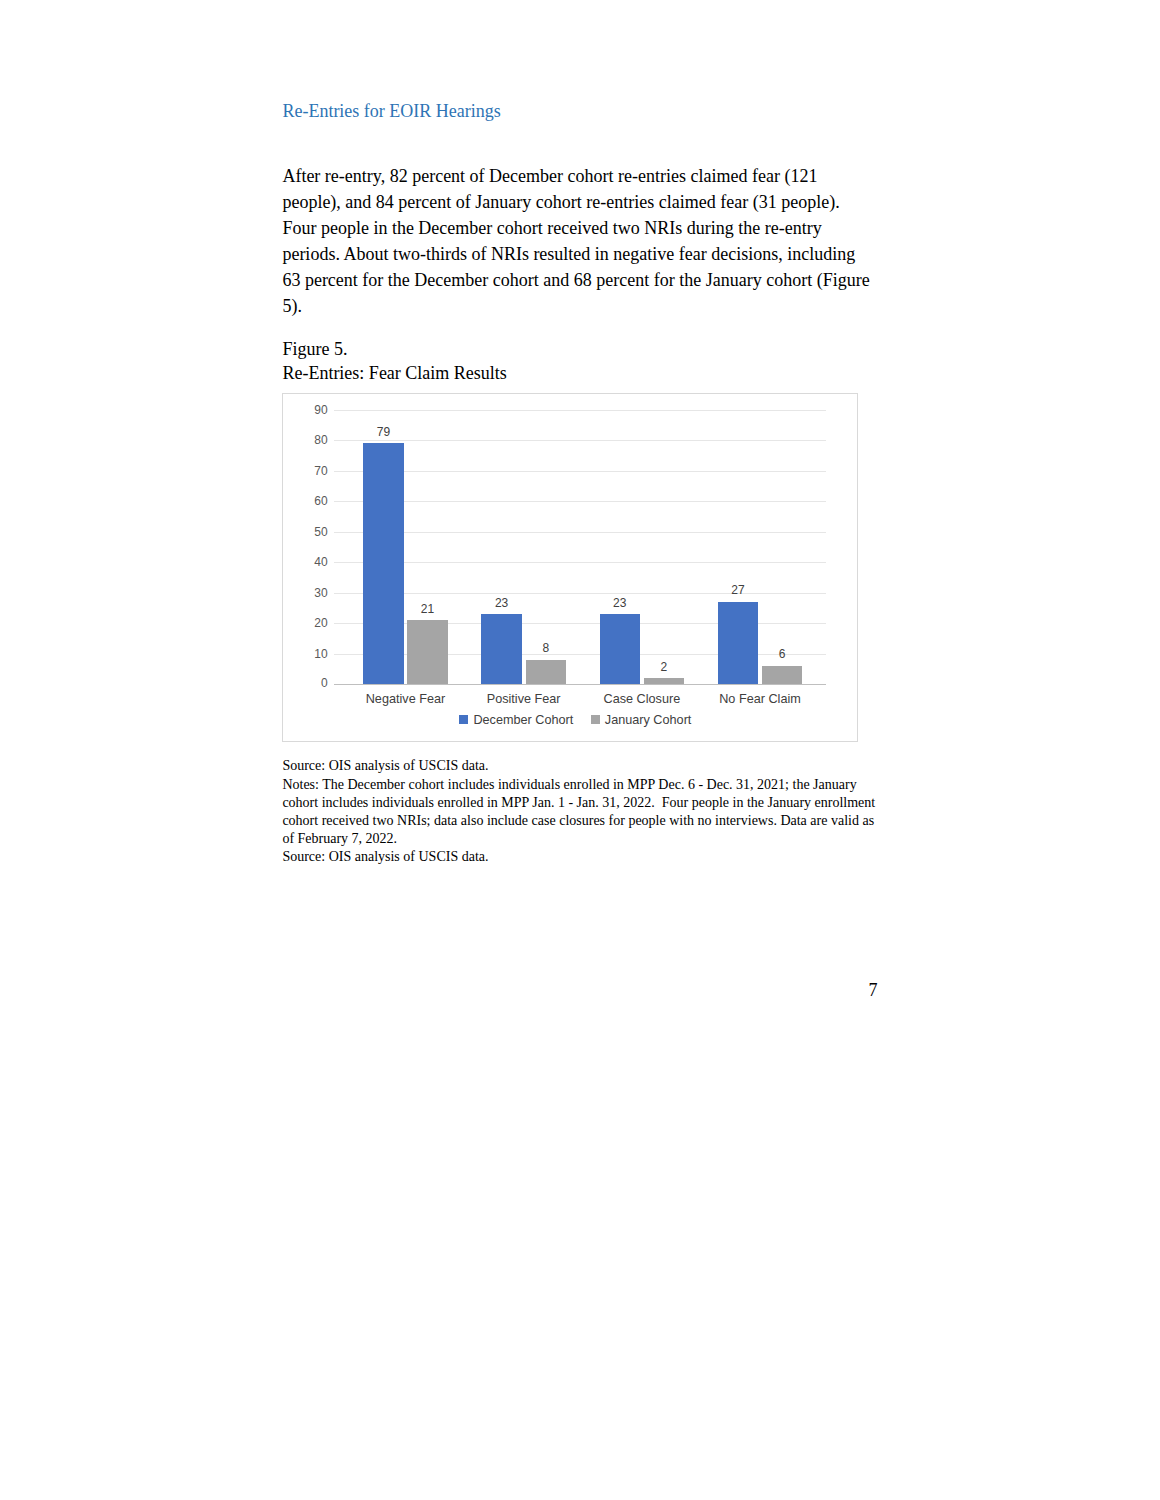Re-Entries for EOIR Hearings
After re-entry, 82 percent of December cohort re-entries claimed fear (121 people), and 84 percent of January cohort re-entries claimed fear (31 people). Four people in the December cohort received two NRIs during the re-entry periods. About two-thirds of NRIs resulted in negative fear decisions, including 63 percent for the December cohort and 68 percent for the January cohort (Figure 5).
Figure 5.
Re-Entries: Fear Claim Results
90
80
70
60
50
40
30
20
10
0
79
21
Negative Fear
23
8
Positive Fear
23
2
Case Closure
27
6
No Fear Claim
December Cohort January Cohort
Source: OIS analysis of USCIS data.
Notes: The December cohort includes individuals enrolled in MPP Dec. 6 - Dec. 31, 2021; the January cohort includes individuals enrolled in MPP Jan. 1 - Jan. 31, 2022. Four people in the January enrollment cohort received two NRIs; data also include case closures for people with no interviews. Data are valid as of February 7, 2022.
Source: OIS analysis of USCIS data.
7